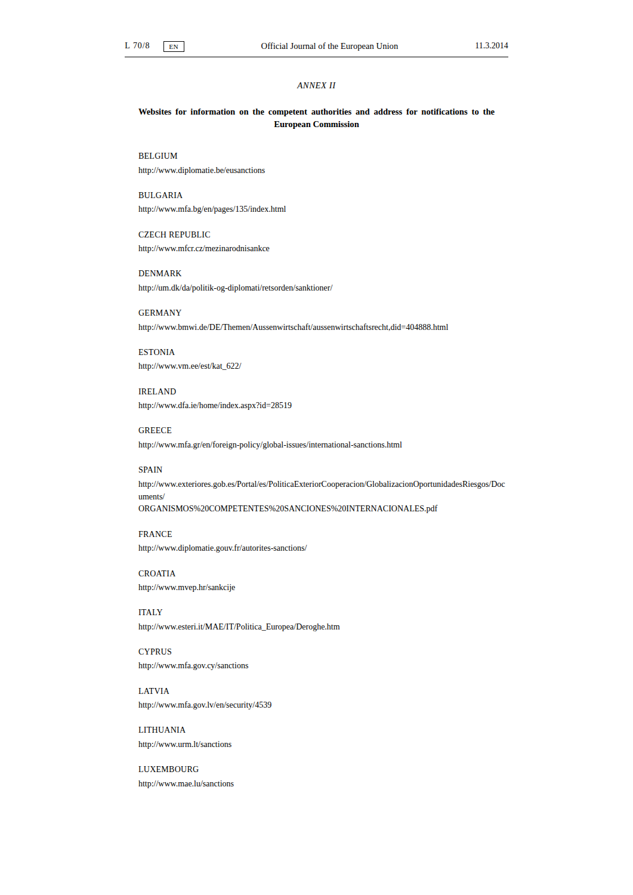L 70/8 EN
Official Journal of the European Union
11.3.2014
ANNEX II
Websites for information on the competent authorities and address for notifications to the European Commission
BELGIUM
http://www.diplomatie.be/eusanctions
BULGARIA
http://www.mfa.bg/en/pages/135/index.html
CZECH REPUBLIC
http://www.mfcr.cz/mezinarodnisankce
DENMARK
http://um.dk/da/politik-og-diplomati/retsorden/sanktioner/
GERMANY
http://www.bmwi.de/DE/Themen/Aussenwirtschaft/aussenwirtschaftsrecht,did=404888.html
ESTONIA
http://www.vm.ee/est/kat_622/
IRELAND
http://www.dfa.ie/home/index.aspx?id=28519
GREECE
http://www.mfa.gr/en/foreign-policy/global-issues/international-sanctions.html
SPAIN
http://www.exteriores.gob.es/Portal/es/PoliticaExteriorCooperacion/GlobalizacionOportunidadesRiesgos/Documents/
ORGANISMOS%20COMPETENTES%20SANCIONES%20INTERNACIONALES.pdf
FRANCE
http://www.diplomatie.gouv.fr/autorites-sanctions/
CROATIA
http://www.mvep.hr/sankcije
ITALY
http://www.esteri.it/MAE/IT/Politica_Europea/Deroghe.htm
CYPRUS
http://www.mfa.gov.cy/sanctions
LATVIA
http://www.mfa.gov.lv/en/security/4539
LITHUANIA
http://www.urm.lt/sanctions
LUXEMBOURG
http://www.mae.lu/sanctions